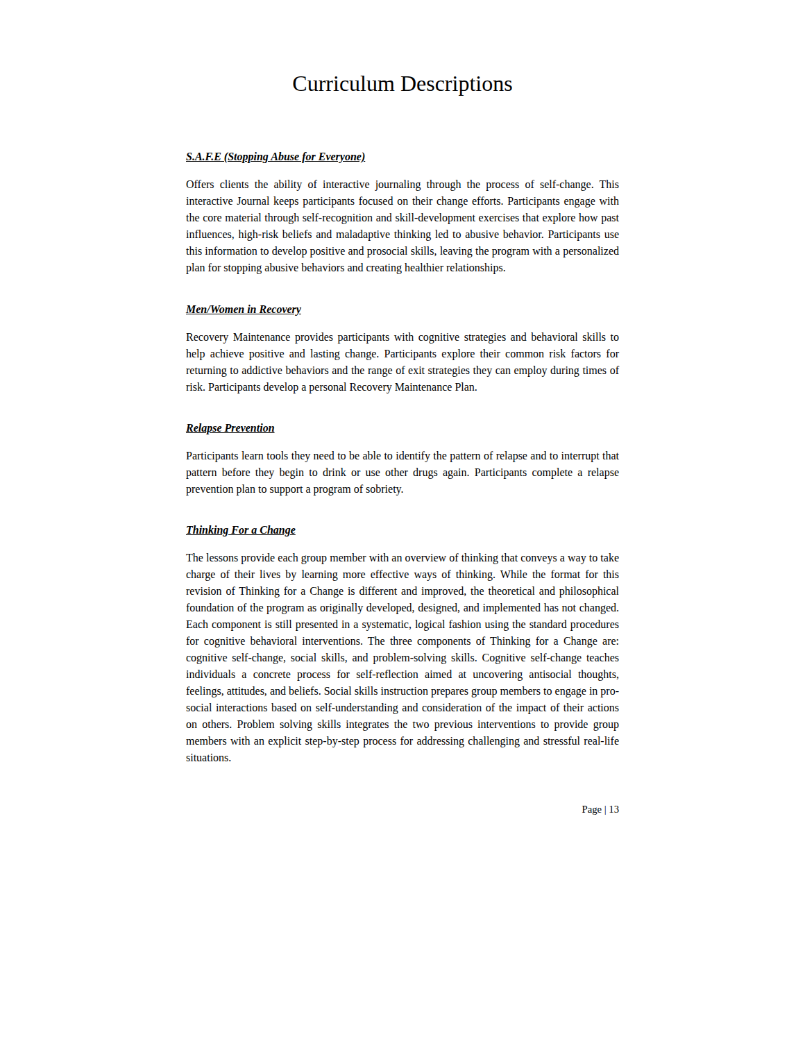Curriculum Descriptions
S.A.F.E (Stopping Abuse for Everyone)
Offers clients the ability of interactive journaling through the process of self-change. This interactive Journal keeps participants focused on their change efforts. Participants engage with the core material through self-recognition and skill-development exercises that explore how past influences, high-risk beliefs and maladaptive thinking led to abusive behavior. Participants use this information to develop positive and prosocial skills, leaving the program with a personalized plan for stopping abusive behaviors and creating healthier relationships.
Men/Women in Recovery
Recovery Maintenance provides participants with cognitive strategies and behavioral skills to help achieve positive and lasting change. Participants explore their common risk factors for returning to addictive behaviors and the range of exit strategies they can employ during times of risk. Participants develop a personal Recovery Maintenance Plan.
Relapse Prevention
Participants learn tools they need to be able to identify the pattern of relapse and to interrupt that pattern before they begin to drink or use other drugs again. Participants complete a relapse prevention plan to support a program of sobriety.
Thinking For a Change
The lessons provide each group member with an overview of thinking that conveys a way to take charge of their lives by learning more effective ways of thinking. While the format for this revision of Thinking for a Change is different and improved, the theoretical and philosophical foundation of the program as originally developed, designed, and implemented has not changed. Each component is still presented in a systematic, logical fashion using the standard procedures for cognitive behavioral interventions. The three components of Thinking for a Change are: cognitive self-change, social skills, and problem-solving skills. Cognitive self-change teaches individuals a concrete process for self-reflection aimed at uncovering antisocial thoughts, feelings, attitudes, and beliefs. Social skills instruction prepares group members to engage in pro-social interactions based on self-understanding and consideration of the impact of their actions on others. Problem solving skills integrates the two previous interventions to provide group members with an explicit step-by-step process for addressing challenging and stressful real-life situations.
Page | 13